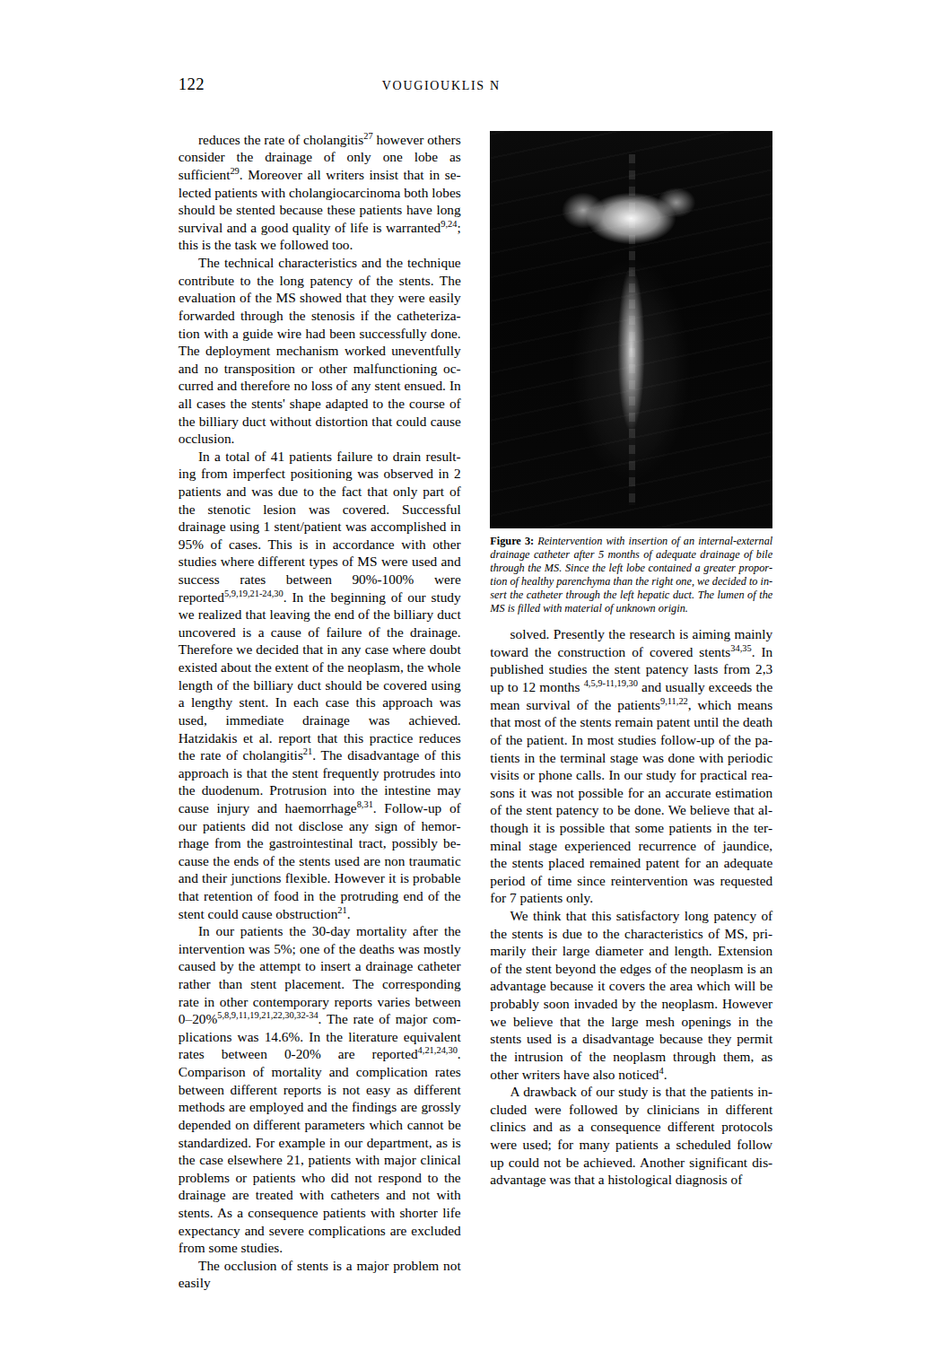122
VOUGIOUKLIS N
reduces the rate of cholangitis27 however others consider the drainage of only one lobe as sufficient29. Moreover all writers insist that in selected patients with cholangiocarcinoma both lobes should be stented because these patients have long survival and a good quality of life is warranted9,24; this is the task we followed too.
The technical characteristics and the technique contribute to the long patency of the stents. The evaluation of the MS showed that they were easily forwarded through the stenosis if the catheterization with a guide wire had been successfully done. The deployment mechanism worked uneventfully and no transposition or other malfunctioning occurred and therefore no loss of any stent ensued. In all cases the stents' shape adapted to the course of the billiary duct without distortion that could cause occlusion.
In a total of 41 patients failure to drain resulting from imperfect positioning was observed in 2 patients and was due to the fact that only part of the stenotic lesion was covered. Successful drainage using 1 stent/patient was accomplished in 95% of cases. This is in accordance with other studies where different types of MS were used and success rates between 90%-100% were reported5,9,19,21-24,30. In the beginning of our study we realized that leaving the end of the billiary duct uncovered is a cause of failure of the drainage. Therefore we decided that in any case where doubt existed about the extent of the neoplasm, the whole length of the billiary duct should be covered using a lengthy stent. In each case this approach was used, immediate drainage was achieved. Hatzidakis et al. report that this practice reduces the rate of cholangitis21. The disadvantage of this approach is that the stent frequently protrudes into the duodenum. Protrusion into the intestine may cause injury and haemorrhage8,31. Follow-up of our patients did not disclose any sign of hemorrhage from the gastrointestinal tract, possibly because the ends of the stents used are non traumatic and their junctions flexible. However it is probable that retention of food in the protruding end of the stent could cause obstruction21.
In our patients the 30-day mortality after the intervention was 5%; one of the deaths was mostly caused by the attempt to insert a drainage catheter rather than stent placement. The corresponding rate in other contemporary reports varies between 0–20%5,8,9,11,19,21,22,30,32-34. The rate of major complications was 14.6%. In the literature equivalent rates between 0-20% are reported4,21,24,30. Comparison of mortality and complication rates between different reports is not easy as different methods are employed and the findings are grossly depended on different parameters which cannot be standardized. For example in our department, as is the case elsewhere 21, patients with major clinical problems or patients who did not respond to the drainage are treated with catheters and not with stents. As a consequence patients with shorter life expectancy and severe complications are excluded from some studies.
The occlusion of stents is a major problem not easily
Figure 3: Reintervention with insertion of an internal-external drainage catheter after 5 months of adequate drainage of bile through the MS. Since the left lobe contained a greater proportion of healthy parenchyma than the right one, we decided to insert the catheter through the left hepatic duct. The lumen of the MS is filled with material of unknown origin.
solved. Presently the research is aiming mainly toward the construction of covered stents34,35. In published studies the stent patency lasts from 2,3 up to 12 months 4,5,9-11,19,30 and usually exceeds the mean survival of the patients9,11,22, which means that most of the stents remain patent until the death of the patient. In most studies follow-up of the patients in the terminal stage was done with periodic visits or phone calls. In our study for practical reasons it was not possible for an accurate estimation of the stent patency to be done. We believe that although it is possible that some patients in the terminal stage experienced recurrence of jaundice, the stents placed remained patent for an adequate period of time since reintervention was requested for 7 patients only.
We think that this satisfactory long patency of the stents is due to the characteristics of MS, primarily their large diameter and length. Extension of the stent beyond the edges of the neoplasm is an advantage because it covers the area which will be probably soon invaded by the neoplasm. However we believe that the large mesh openings in the stents used is a disadvantage because they permit the intrusion of the neoplasm through them, as other writers have also noticed4.
A drawback of our study is that the patients included were followed by clinicians in different clinics and as a consequence different protocols were used; for many patients a scheduled follow up could not be achieved. Another significant disadvantage was that a histological diagnosis of